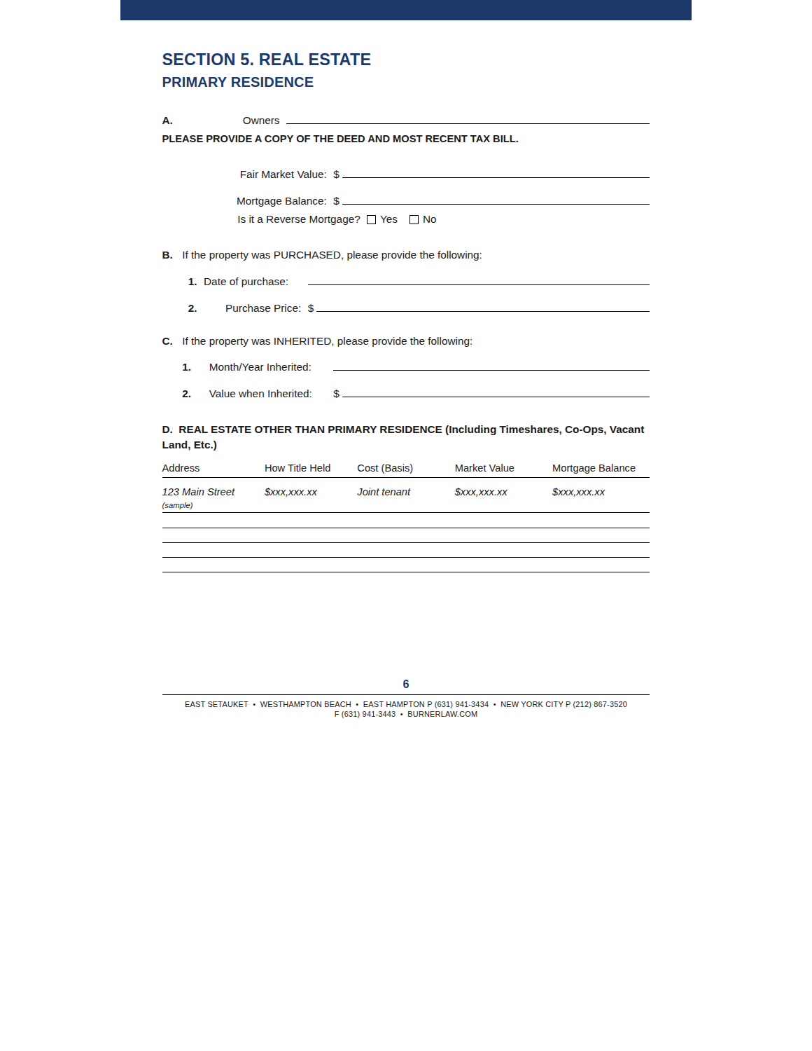SECTION 5. REAL ESTATE
PRIMARY RESIDENCE
A.
Owners
PLEASE PROVIDE A COPY OF THE DEED AND MOST RECENT TAX BILL.
Fair Market Value:
$
Mortgage Balance:
$
Is it a Reverse Mortgage?
Yes
No
B.
If the property was PURCHASED, please provide the following:
1.
Date of purchase:
2.
Purchase Price:
$
C.
If the property was INHERITED, please provide the following:
1.
Month/Year Inherited:
2.
Value when Inherited:
$
D. REAL ESTATE OTHER THAN PRIMARY RESIDENCE (Including Timeshares, Co-Ops, Vacant Land, Etc.)
| Address | How Title Held | Cost (Basis) | Market Value | Mortgage Balance |
| --- | --- | --- | --- | --- |
| 123 Main Street | $xxx,xxx.xx | Joint tenant | $xxx,xxx.xx | $xxx,xxx.xx |
| (sample) | | | | |
6
EAST SETAUKET • WESTHAMPTON BEACH • EAST HAMPTON P (631) 941-3434 • NEW YORK CITY P (212) 867-3520
F (631) 941-3443 • BURNERLAW.COM